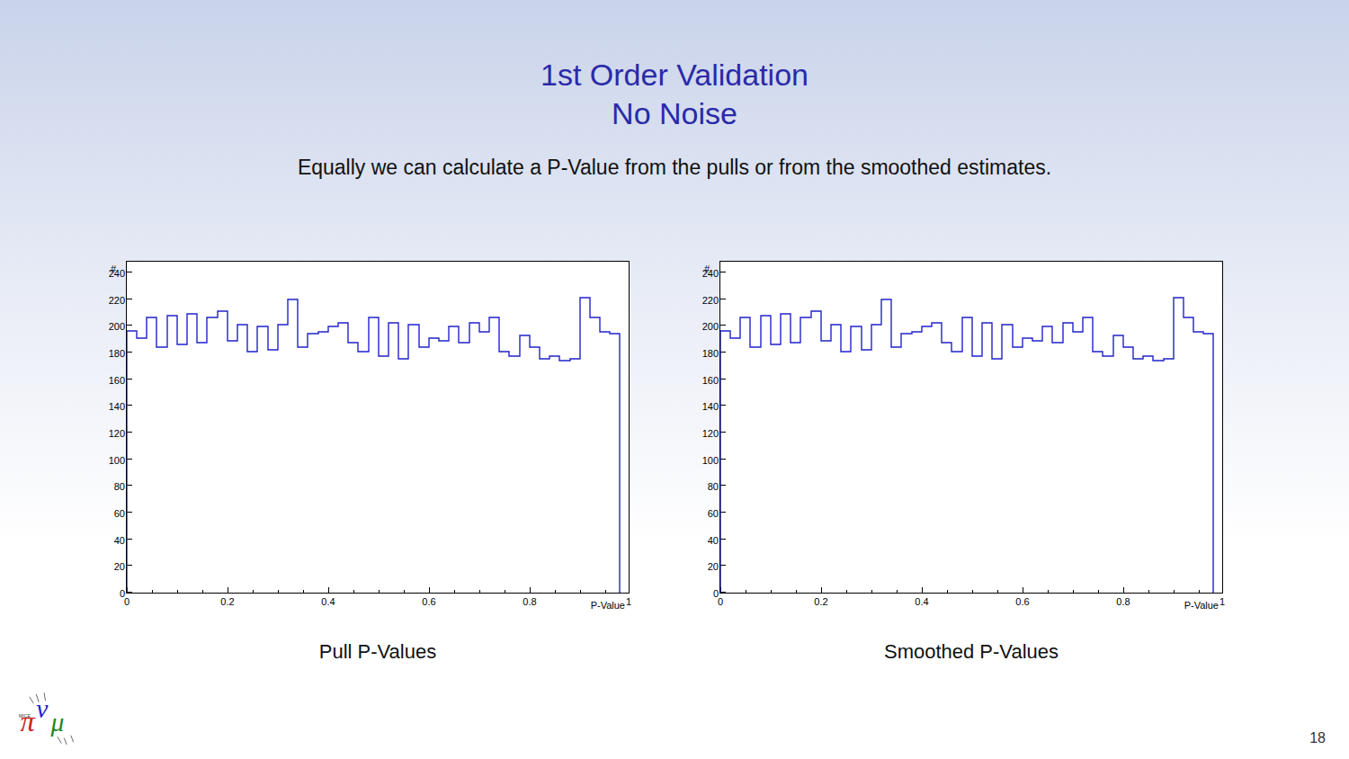1st Order ValidationNo Noise
Equally we can calculate a P-Value from the pulls or from the smoothed estimates.
# P-Value 0 20 40 60 80 100 120 140 160 180 200 220 240 0 0.2 0.4 0.6 0.8 1
Pull P-Values
# P-Value 0 20 40 60 80 100 120 140 160 180 200 220 240 0 0.2 0.4 0.6 0.8 1
Smoothed P-Values
π ν μ MICE
18